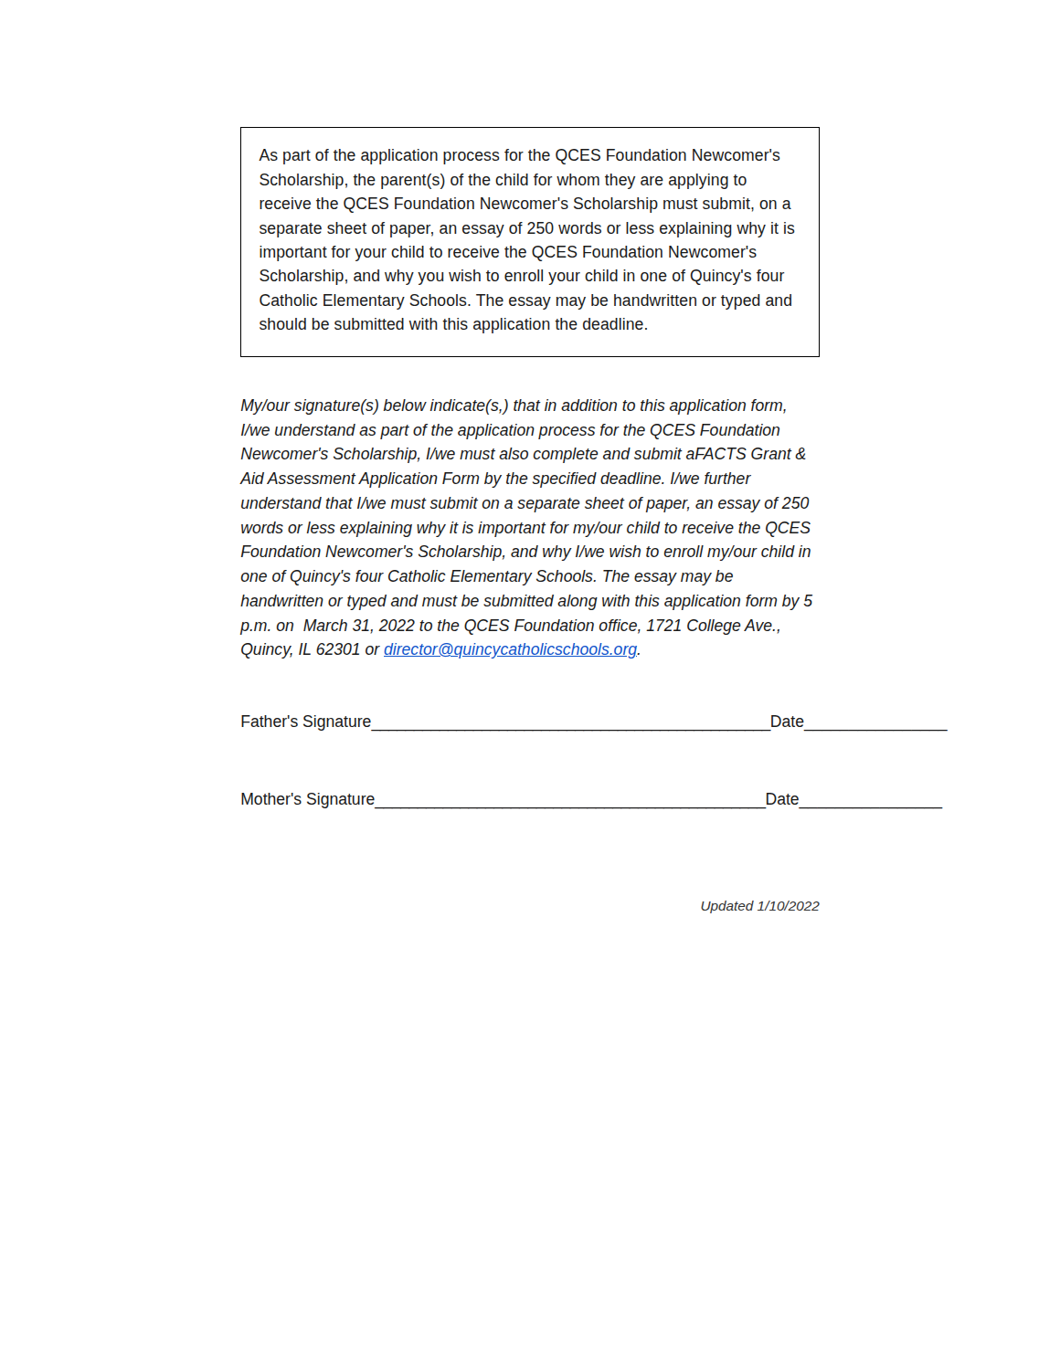As part of the application process for the QCES Foundation Newcomer's Scholarship, the parent(s) of the child for whom they are applying to receive the QCES Foundation Newcomer's Scholarship must submit, on a separate sheet of paper, an essay of 250 words or less explaining why it is important for your child to receive the QCES Foundation Newcomer's Scholarship, and why you wish to enroll your child in one of Quincy's four Catholic Elementary Schools. The essay may be handwritten or typed and should be submitted with this application the deadline.
My/our signature(s) below indicate(s,) that in addition to this application form, I/we understand as part of the application process for the QCES Foundation Newcomer's Scholarship, I/we must also complete and submit aFACTS Grant & Aid Assessment Application Form by the specified deadline. I/we further understand that I/we must submit on a separate sheet of paper, an essay of 250 words or less explaining why it is important for my/our child to receive the QCES Foundation Newcomer's Scholarship, and why I/we wish to enroll my/our child in one of Quincy's four Catholic Elementary Schools. The essay may be handwritten or typed and must be submitted along with this application form by 5 p.m. on March 31, 2022 to the QCES Foundation office, 1721 College Ave., Quincy, IL 62301 or director@quincycatholicschools.org.
Father's Signature_______________________________________________Date________________
Mother's Signature______________________________________________Date________________
Updated 1/10/2022